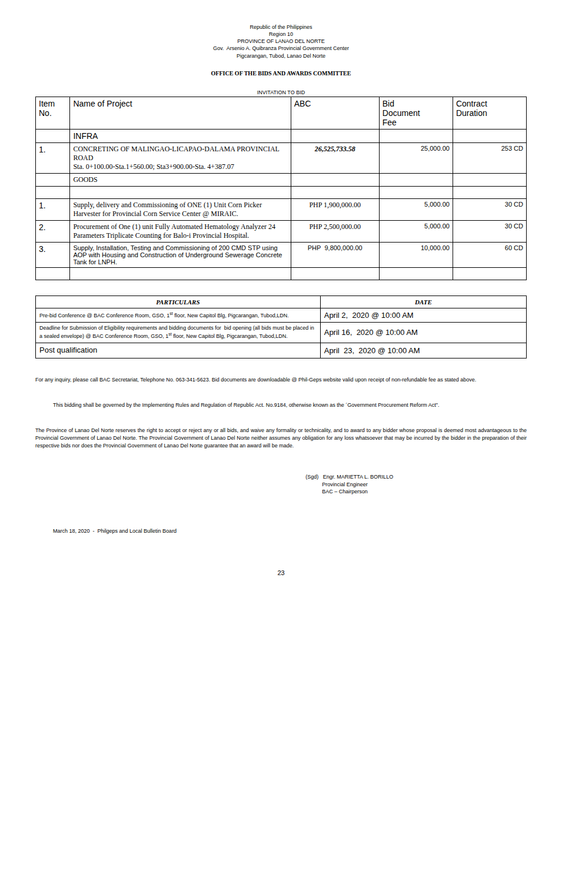Republic of the Philippines
Region 10
PROVINCE OF LANAO DEL NORTE
Gov. Arsenio A. Quibranza Provincial Government Center
Pigcarangan, Tubod, Lanao Del Norte
OFFICE OF THE BIDS AND AWARDS COMMITTEE
INVITATION TO BID
| Item No. | Name of Project | ABC | Bid Document Fee | Contract Duration |
| --- | --- | --- | --- | --- |
| | INFRA | | | |
| 1. | CONCRETING OF MALINGAO-LICAPAO-DALAMA PROVINCIAL ROAD Sta. 0+100.00-Sta.1+560.00; Sta3+900.00-Sta. 4+387.07 | 26,525,733.58 | 25,000.00 | 253 CD |
| | GOODS | | | |
| 1. | Supply, delivery and Commissioning of ONE (1) Unit Corn Picker Harvester for Provincial Corn Service Center @ MIRAIC. | PHP 1,900,000.00 | 5,000.00 | 30 CD |
| 2. | Procurement of One (1) unit Fully Automated Hematology Analyzer 24 Parameters Triplicate Counting for Balo-i Provincial Hospital. | PHP 2,500,000.00 | 5,000.00 | 30 CD |
| 3. | Supply, Installation, Testing and Commissioning of 200 CMD STP using AOP with Housing and Construction of Underground Sewerage Concrete Tank for LNPH. | PHP 9,800,000.00 | 10,000.00 | 60 CD |
| PARTICULARS | DATE |
| Pre-bid Conference @ BAC Conference Room, GSO, 1 st floor, New Capitol Blg, Pigcarangan, Tubod,LDN. | April 2, 2020 @ 10:00 AM |
| Deadline for Submission of Eligibility requirements and bidding documents for bid opening (all bids must be placed in a sealed envelope) @ BAC Conference Room, GSO, 1 st floor, New Capitol Blg, Pigcarangan, Tubod,LDN. | April 16, 2020 @ 10:00 AM |
| Post qualification | April 23, 2020 @ 10:00 AM |
For any inquiry, please call BAC Secretariat, Telephone No. 063-341-5623. Bid documents are downloadable @ Phil-Geps website valid upon receipt of non-refundable fee as stated above.
This bidding shall be governed by the Implementing Rules and Regulation of Republic Act. No.9184, otherwise known as the ´Government Procurement Reform Act".
The Province of Lanao Del Norte reserves the right to accept or reject any or all bids, and waive any formality or technicality, and to award to any bidder whose proposal is deemed most advantageous to the Provincial Government of Lanao Del Norte. The Provincial Government of Lanao Del Norte neither assumes any obligation for any loss whatsoever that may be incurred by the bidder in the preparation of their respective bids nor does the Provincial Government of Lanao Del Norte guarantee that an award will be made.
(Sgd) Engr. MARIETTA L. BORILLO
Provincial Engineer
BAC – Chairperson
March 18, 2020 - Philgeps and Local Bulletin Board
23